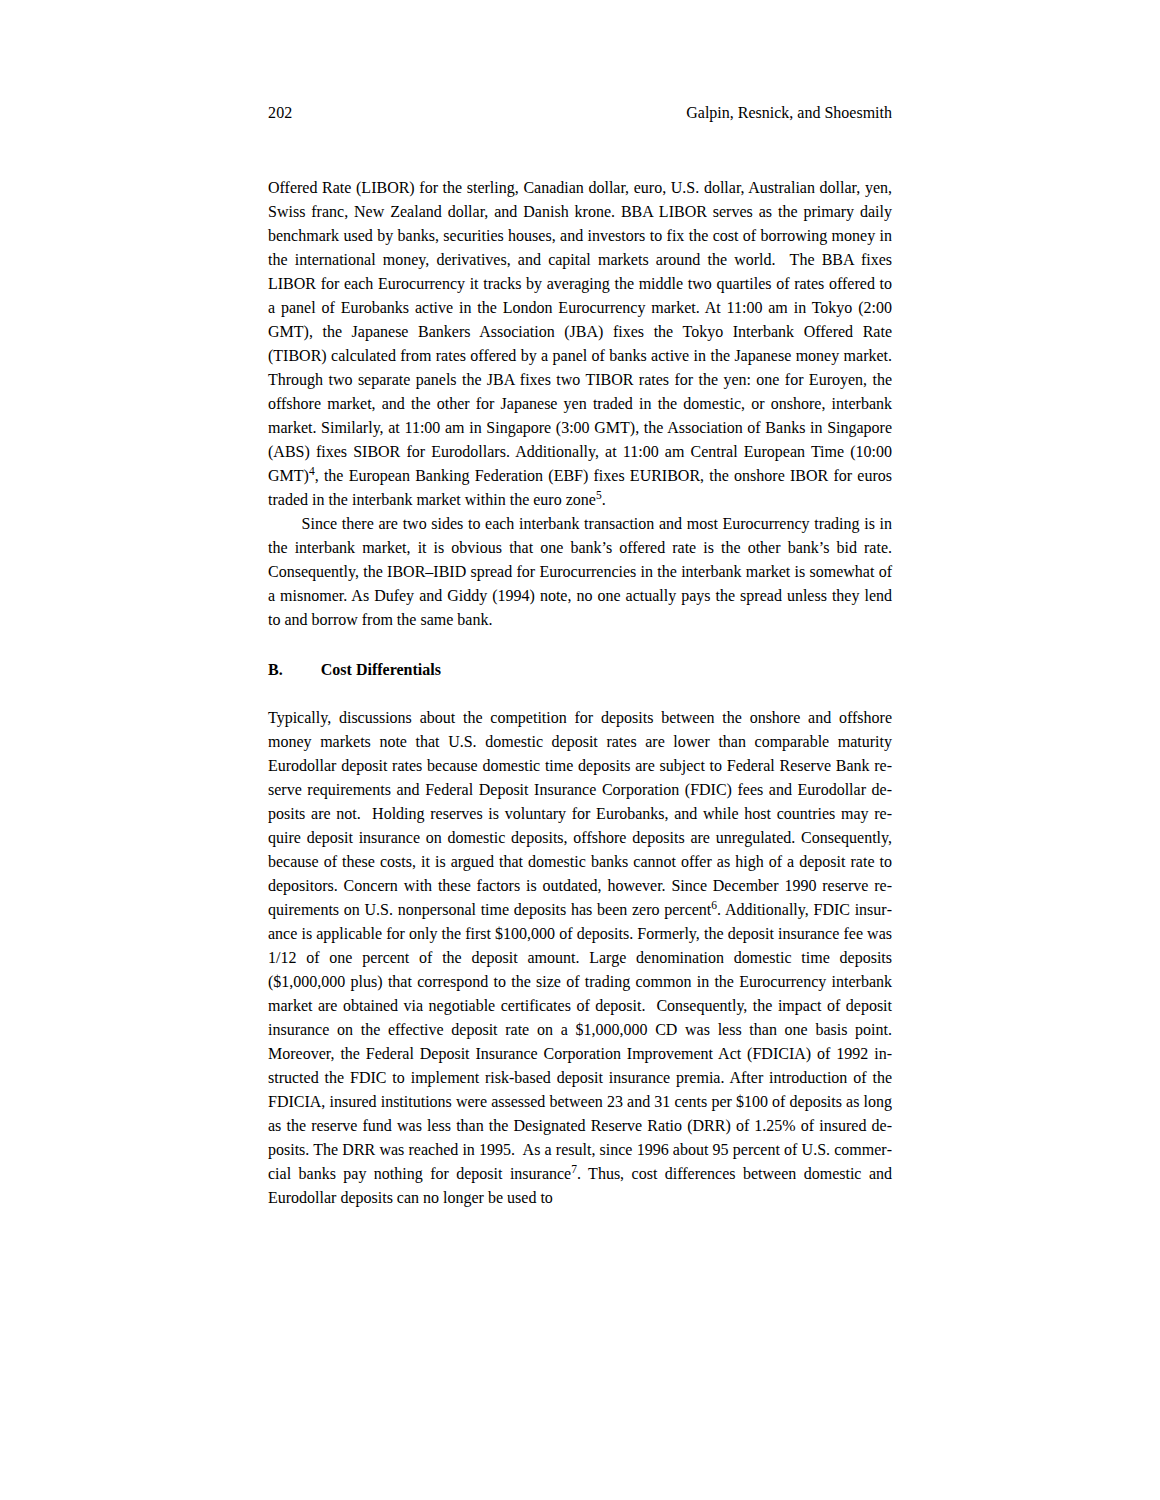202 Galpin, Resnick, and Shoesmith
Offered Rate (LIBOR) for the sterling, Canadian dollar, euro, U.S. dollar, Australian dollar, yen, Swiss franc, New Zealand dollar, and Danish krone. BBA LIBOR serves as the primary daily benchmark used by banks, securities houses, and investors to fix the cost of borrowing money in the international money, derivatives, and capital markets around the world. The BBA fixes LIBOR for each Eurocurrency it tracks by averaging the middle two quartiles of rates offered to a panel of Eurobanks active in the London Eurocurrency market. At 11:00 am in Tokyo (2:00 GMT), the Japanese Bankers Association (JBA) fixes the Tokyo Interbank Offered Rate (TIBOR) calculated from rates offered by a panel of banks active in the Japanese money market. Through two separate panels the JBA fixes two TIBOR rates for the yen: one for Euroyen, the offshore market, and the other for Japanese yen traded in the domestic, or onshore, interbank market. Similarly, at 11:00 am in Singapore (3:00 GMT), the Association of Banks in Singapore (ABS) fixes SIBOR for Eurodollars. Additionally, at 11:00 am Central European Time (10:00 GMT)4, the European Banking Federation (EBF) fixes EURIBOR, the onshore IBOR for euros traded in the interbank market within the euro zone5.
Since there are two sides to each interbank transaction and most Eurocurrency trading is in the interbank market, it is obvious that one bank’s offered rate is the other bank’s bid rate. Consequently, the IBOR–IBID spread for Eurocurrencies in the interbank market is somewhat of a misnomer. As Dufey and Giddy (1994) note, no one actually pays the spread unless they lend to and borrow from the same bank.
B. Cost Differentials
Typically, discussions about the competition for deposits between the onshore and offshore money markets note that U.S. domestic deposit rates are lower than comparable maturity Eurodollar deposit rates because domestic time deposits are subject to Federal Reserve Bank reserve requirements and Federal Deposit Insurance Corporation (FDIC) fees and Eurodollar deposits are not. Holding reserves is voluntary for Eurobanks, and while host countries may require deposit insurance on domestic deposits, offshore deposits are unregulated. Consequently, because of these costs, it is argued that domestic banks cannot offer as high of a deposit rate to depositors. Concern with these factors is outdated, however. Since December 1990 reserve requirements on U.S. nonpersonal time deposits has been zero percent6. Additionally, FDIC insurance is applicable for only the first $100,000 of deposits. Formerly, the deposit insurance fee was 1/12 of one percent of the deposit amount. Large denomination domestic time deposits ($1,000,000 plus) that correspond to the size of trading common in the Eurocurrency interbank market are obtained via negotiable certificates of deposit. Consequently, the impact of deposit insurance on the effective deposit rate on a $1,000,000 CD was less than one basis point. Moreover, the Federal Deposit Insurance Corporation Improvement Act (FDICIA) of 1992 instructed the FDIC to implement risk-based deposit insurance premia. After introduction of the FDICIA, insured institutions were assessed between 23 and 31 cents per $100 of deposits as long as the reserve fund was less than the Designated Reserve Ratio (DRR) of 1.25% of insured deposits. The DRR was reached in 1995. As a result, since 1996 about 95 percent of U.S. commercial banks pay nothing for deposit insurance7. Thus, cost differences between domestic and Eurodollar deposits can no longer be used to